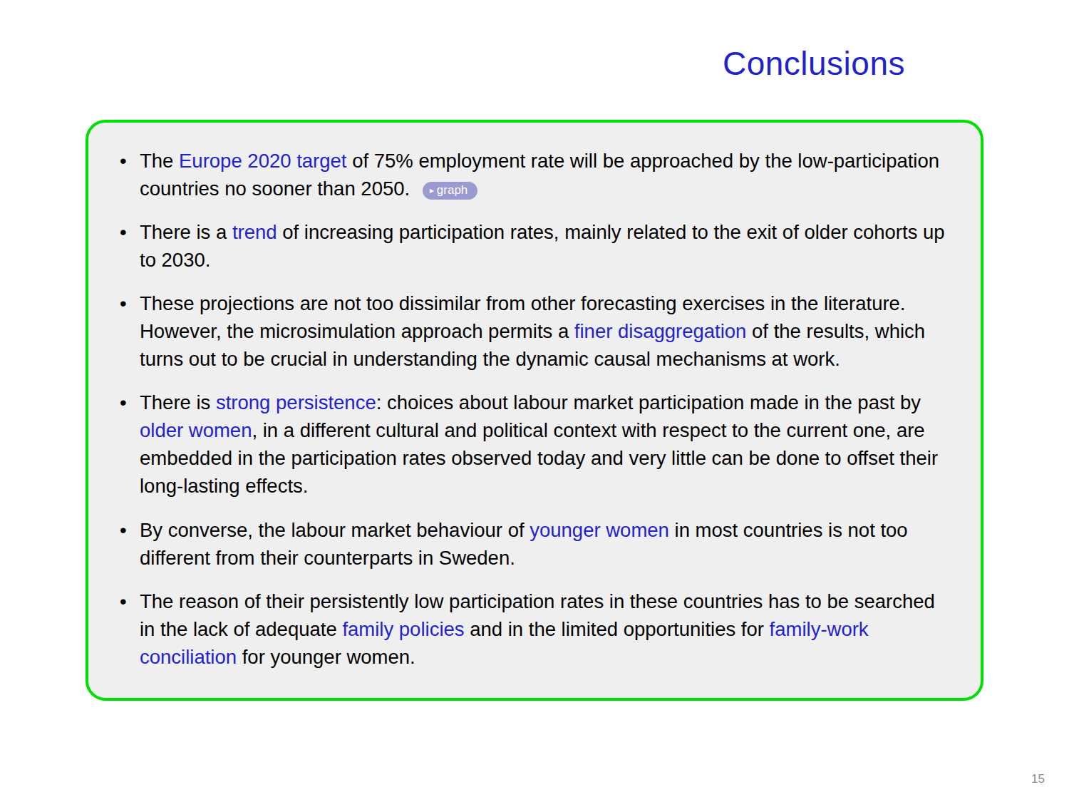Conclusions
The Europe 2020 target of 75% employment rate will be approached by the low-participation countries no sooner than 2050. ▸graph
There is a trend of increasing participation rates, mainly related to the exit of older cohorts up to 2030.
These projections are not too dissimilar from other forecasting exercises in the literature. However, the microsimulation approach permits a finer disaggregation of the results, which turns out to be crucial in understanding the dynamic causal mechanisms at work.
There is strong persistence: choices about labour market participation made in the past by older women, in a different cultural and political context with respect to the current one, are embedded in the participation rates observed today and very little can be done to offset their long-lasting effects.
By converse, the labour market behaviour of younger women in most countries is not too different from their counterparts in Sweden.
The reason of their persistently low participation rates in these countries has to be searched in the lack of adequate family policies and in the limited opportunities for family-work conciliation for younger women.
15